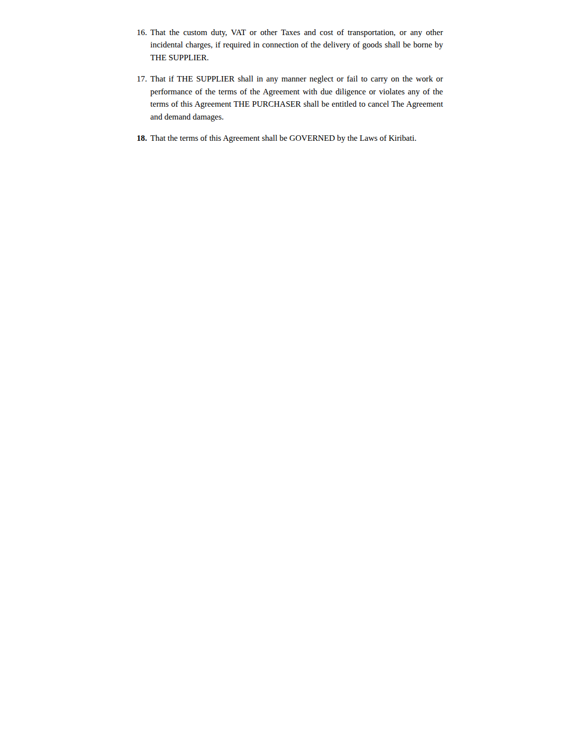16. That the custom duty, VAT or other Taxes and cost of transportation, or any other incidental charges, if required in connection of the delivery of goods shall be borne by THE SUPPLIER.
17. That if THE SUPPLIER shall in any manner neglect or fail to carry on the work or performance of the terms of the Agreement with due diligence or violates any of the terms of this Agreement THE PURCHASER shall be entitled to cancel The Agreement and demand damages.
18. That the terms of this Agreement shall be GOVERNED by the Laws of Kiribati.